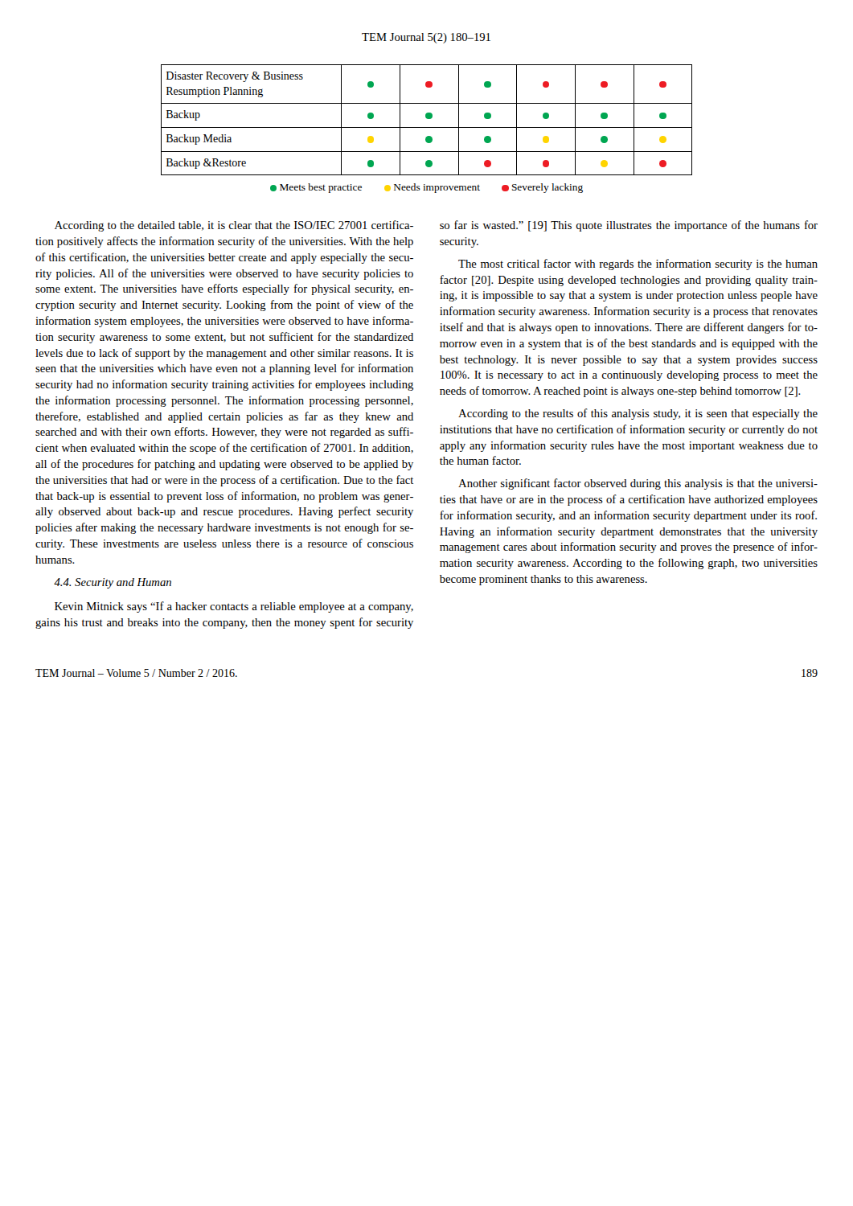TEM Journal 5(2) 180–191
| Disaster Recovery & Business Resumption Planning | | | | | | |
| Backup | | | | | | |
| Backup Media | | | | | | |
| Backup &Restore | | | | | | |
Meets best practice Needs improvement Severely lacking
According to the detailed table, it is clear that the ISO/IEC 27001 certification positively affects the information security of the universities. With the help of this certification, the universities better create and apply especially the security policies. All of the universities were observed to have security policies to some extent. The universities have efforts especially for physical security, encryption security and Internet security. Looking from the point of view of the information system employees, the universities were observed to have information security awareness to some extent, but not sufficient for the standardized levels due to lack of support by the management and other similar reasons. It is seen that the universities which have even not a planning level for information security had no information security training activities for employees including the information processing personnel. The information processing personnel, therefore, established and applied certain policies as far as they knew and searched and with their own efforts. However, they were not regarded as sufficient when evaluated within the scope of the certification of 27001. In addition, all of the procedures for patching and updating were observed to be applied by the universities that had or were in the process of a certification. Due to the fact that back-up is essential to prevent loss of information, no problem was generally observed about back-up and rescue procedures. Having perfect security policies after making the necessary hardware investments is not enough for security. These investments are useless unless there is a resource of conscious humans.
4.4. Security and Human
Kevin Mitnick says “If a hacker contacts a reliable employee at a company, gains his trust and breaks into the company, then the money spent for security so far is wasted.” [19] This quote illustrates the importance of the humans for security.
The most critical factor with regards the information security is the human factor [20]. Despite using developed technologies and providing quality training, it is impossible to say that a system is under protection unless people have information security awareness. Information security is a process that renovates itself and that is always open to innovations. There are different dangers for tomorrow even in a system that is of the best standards and is equipped with the best technology. It is never possible to say that a system provides success 100%. It is necessary to act in a continuously developing process to meet the needs of tomorrow. A reached point is always one-step behind tomorrow [2].
According to the results of this analysis study, it is seen that especially the institutions that have no certification of information security or currently do not apply any information security rules have the most important weakness due to the human factor.
Another significant factor observed during this analysis is that the universities that have or are in the process of a certification have authorized employees for information security, and an information security department under its roof. Having an information security department demonstrates that the university management cares about information security and proves the presence of information security awareness. According to the following graph, two universities become prominent thanks to this awareness.
TEM Journal – Volume 5 / Number 2 / 2016. 189